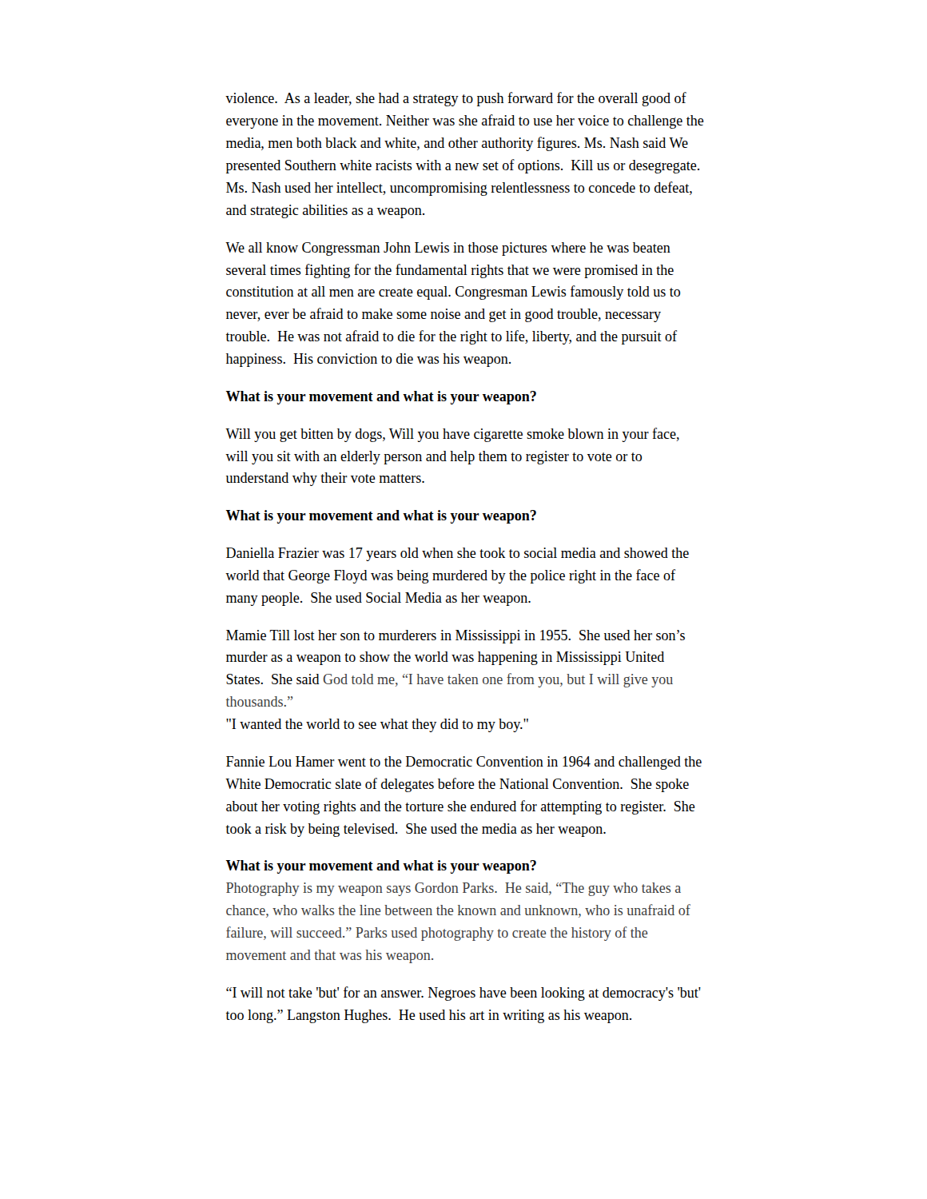violence. As a leader, she had a strategy to push forward for the overall good of everyone in the movement. Neither was she afraid to use her voice to challenge the media, men both black and white, and other authority figures. Ms. Nash said We presented Southern white racists with a new set of options. Kill us or desegregate. Ms. Nash used her intellect, uncompromising relentlessness to concede to defeat, and strategic abilities as a weapon.
We all know Congressman John Lewis in those pictures where he was beaten several times fighting for the fundamental rights that we were promised in the constitution at all men are create equal. Congresman Lewis famously told us to never, ever be afraid to make some noise and get in good trouble, necessary trouble. He was not afraid to die for the right to life, liberty, and the pursuit of happiness. His conviction to die was his weapon.
What is your movement and what is your weapon?
Will you get bitten by dogs, Will you have cigarette smoke blown in your face, will you sit with an elderly person and help them to register to vote or to understand why their vote matters.
What is your movement and what is your weapon?
Daniella Frazier was 17 years old when she took to social media and showed the world that George Floyd was being murdered by the police right in the face of many people. She used Social Media as her weapon.
Mamie Till lost her son to murderers in Mississippi in 1955. She used her son’s murder as a weapon to show the world was happening in Mississippi United States. She said God told me, “I have taken one from you, but I will give you thousands.”
"I wanted the world to see what they did to my boy."
Fannie Lou Hamer went to the Democratic Convention in 1964 and challenged the White Democratic slate of delegates before the National Convention. She spoke about her voting rights and the torture she endured for attempting to register. She took a risk by being televised. She used the media as her weapon.
What is your movement and what is your weapon?
Photography is my weapon says Gordon Parks. He said, “The guy who takes a chance, who walks the line between the known and unknown, who is unafraid of failure, will succeed.” Parks used photography to create the history of the movement and that was his weapon.
“I will not take 'but' for an answer. Negroes have been looking at democracy's 'but' too long.” Langston Hughes. He used his art in writing as his weapon.